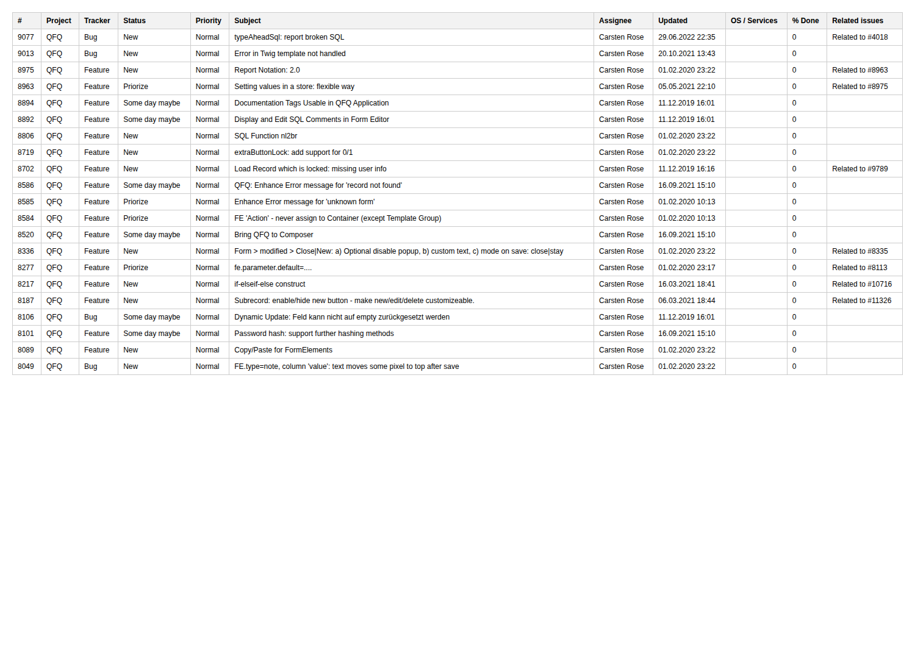| # | Project | Tracker | Status | Priority | Subject | Assignee | Updated | OS / Services | % Done | Related issues |
| --- | --- | --- | --- | --- | --- | --- | --- | --- | --- | --- |
| 9077 | QFQ | Bug | New | Normal | typeAheadSql: report broken SQL | Carsten Rose | 29.06.2022 22:35 | | 0 | Related to #4018 |
| 9013 | QFQ | Bug | New | Normal | Error in Twig template not handled | Carsten Rose | 20.10.2021 13:43 | | 0 | |
| 8975 | QFQ | Feature | New | Normal | Report Notation: 2.0 | Carsten Rose | 01.02.2020 23:22 | | 0 | Related to #8963 |
| 8963 | QFQ | Feature | Priorize | Normal | Setting values in a store: flexible way | Carsten Rose | 05.05.2021 22:10 | | 0 | Related to #8975 |
| 8894 | QFQ | Feature | Some day maybe | Normal | Documentation Tags Usable in QFQ Application | Carsten Rose | 11.12.2019 16:01 | | 0 | |
| 8892 | QFQ | Feature | Some day maybe | Normal | Display and Edit SQL Comments in Form Editor | Carsten Rose | 11.12.2019 16:01 | | 0 | |
| 8806 | QFQ | Feature | New | Normal | SQL Function nl2br | Carsten Rose | 01.02.2020 23:22 | | 0 | |
| 8719 | QFQ | Feature | New | Normal | extraButtonLock: add support for 0/1 | Carsten Rose | 01.02.2020 23:22 | | 0 | |
| 8702 | QFQ | Feature | New | Normal | Load Record which is locked: missing user info | Carsten Rose | 11.12.2019 16:16 | | 0 | Related to #9789 |
| 8586 | QFQ | Feature | Some day maybe | Normal | QFQ: Enhance Error message for 'record not found' | Carsten Rose | 16.09.2021 15:10 | | 0 | |
| 8585 | QFQ | Feature | Priorize | Normal | Enhance Error message for 'unknown form' | Carsten Rose | 01.02.2020 10:13 | | 0 | |
| 8584 | QFQ | Feature | Priorize | Normal | FE 'Action' - never assign to Container (except Template Group) | Carsten Rose | 01.02.2020 10:13 | | 0 | |
| 8520 | QFQ | Feature | Some day maybe | Normal | Bring QFQ to Composer | Carsten Rose | 16.09.2021 15:10 | | 0 | |
| 8336 | QFQ | Feature | New | Normal | Form > modified > Close/New: a) Optional disable popup, b) custom text, c) mode on save: close/stay | Carsten Rose | 01.02.2020 23:22 | | 0 | Related to #8335 |
| 8277 | QFQ | Feature | Priorize | Normal | fe.parameter.default=.... | Carsten Rose | 01.02.2020 23:17 | | 0 | Related to #8113 |
| 8217 | QFQ | Feature | New | Normal | if-elseif-else construct | Carsten Rose | 16.03.2021 18:41 | | 0 | Related to #10716 |
| 8187 | QFQ | Feature | New | Normal | Subrecord: enable/hide new button - make new/edit/delete customizeable. | Carsten Rose | 06.03.2021 18:44 | | 0 | Related to #11326 |
| 8106 | QFQ | Bug | Some day maybe | Normal | Dynamic Update: Feld kann nicht auf empty zurückgesetzt werden | Carsten Rose | 11.12.2019 16:01 | | 0 | |
| 8101 | QFQ | Feature | Some day maybe | Normal | Password hash: support further hashing methods | Carsten Rose | 16.09.2021 15:10 | | 0 | |
| 8089 | QFQ | Feature | New | Normal | Copy/Paste for FormElements | Carsten Rose | 01.02.2020 23:22 | | 0 | |
| 8049 | QFQ | Bug | New | Normal | FE.type=note, column 'value': text moves some pixel to top after save | Carsten Rose | 01.02.2020 23:22 | | 0 | |